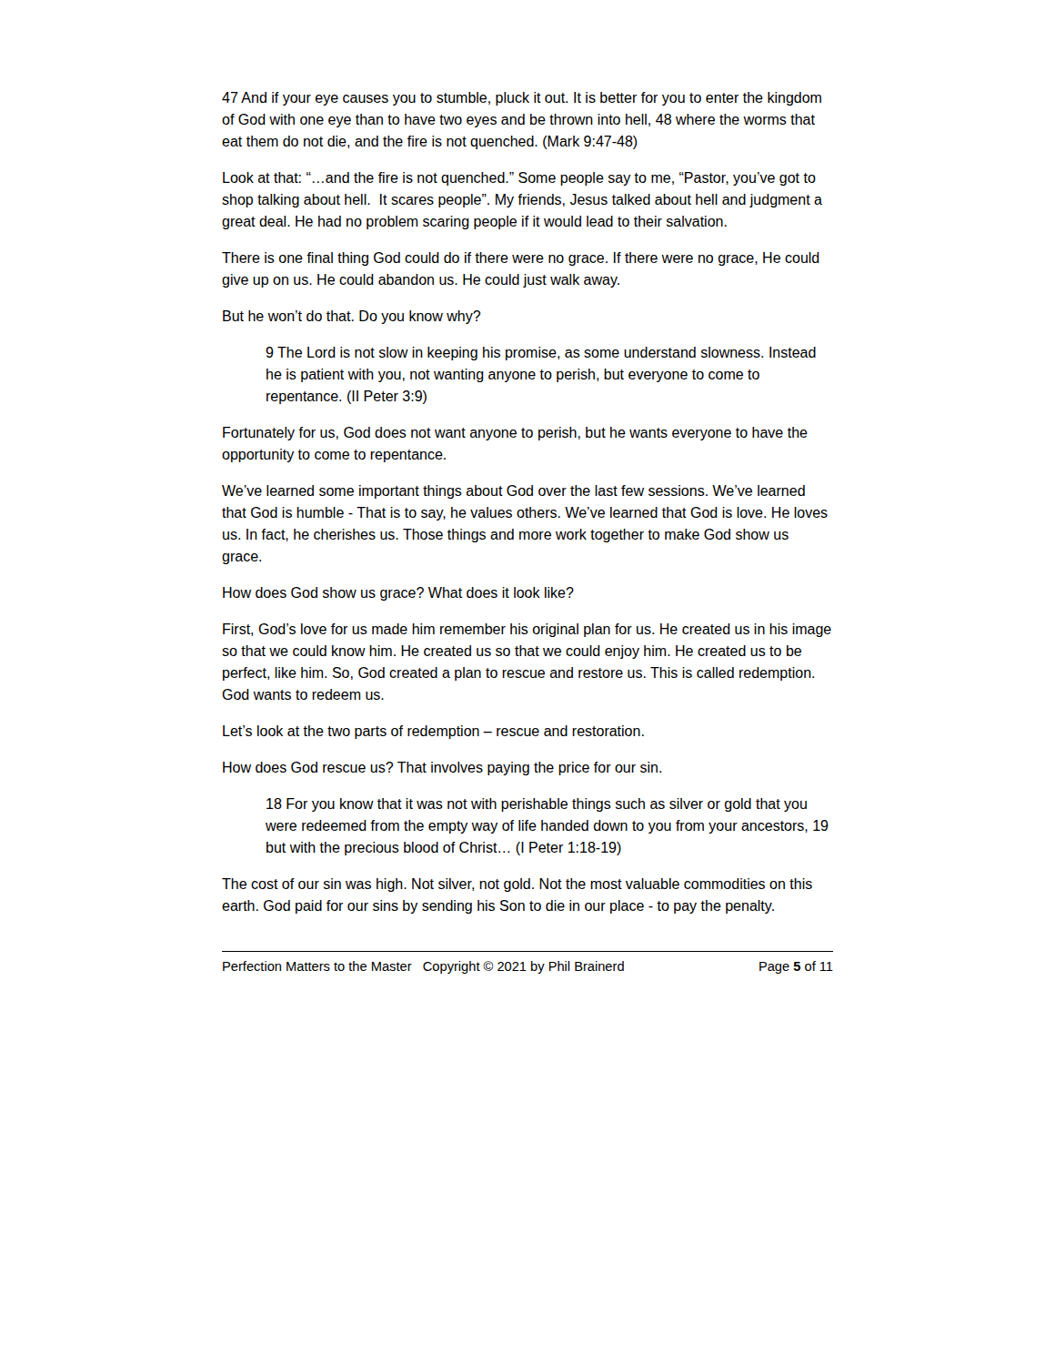47 And if your eye causes you to stumble, pluck it out. It is better for you to enter the kingdom of God with one eye than to have two eyes and be thrown into hell, 48 where the worms that eat them do not die, and the fire is not quenched. (Mark 9:47-48)
Look at that: “…and the fire is not quenched.” Some people say to me, “Pastor, you’ve got to shop talking about hell. It scares people”. My friends, Jesus talked about hell and judgment a great deal. He had no problem scaring people if it would lead to their salvation.
There is one final thing God could do if there were no grace. If there were no grace, He could give up on us. He could abandon us. He could just walk away.
But he won’t do that. Do you know why?
9 The Lord is not slow in keeping his promise, as some understand slowness. Instead he is patient with you, not wanting anyone to perish, but everyone to come to repentance. (II Peter 3:9)
Fortunately for us, God does not want anyone to perish, but he wants everyone to have the opportunity to come to repentance.
We’ve learned some important things about God over the last few sessions. We’ve learned that God is humble - That is to say, he values others. We’ve learned that God is love. He loves us. In fact, he cherishes us. Those things and more work together to make God show us grace.
How does God show us grace? What does it look like?
First, God’s love for us made him remember his original plan for us. He created us in his image so that we could know him. He created us so that we could enjoy him. He created us to be perfect, like him. So, God created a plan to rescue and restore us. This is called redemption. God wants to redeem us.
Let’s look at the two parts of redemption – rescue and restoration.
How does God rescue us? That involves paying the price for our sin.
18 For you know that it was not with perishable things such as silver or gold that you were redeemed from the empty way of life handed down to you from your ancestors, 19 but with the precious blood of Christ… (I Peter 1:18-19)
The cost of our sin was high. Not silver, not gold. Not the most valuable commodities on this earth. God paid for our sins by sending his Son to die in our place - to pay the penalty.
Perfection Matters to the Master Copyright © 2021 by Phil Brainerd Page 5 of 11